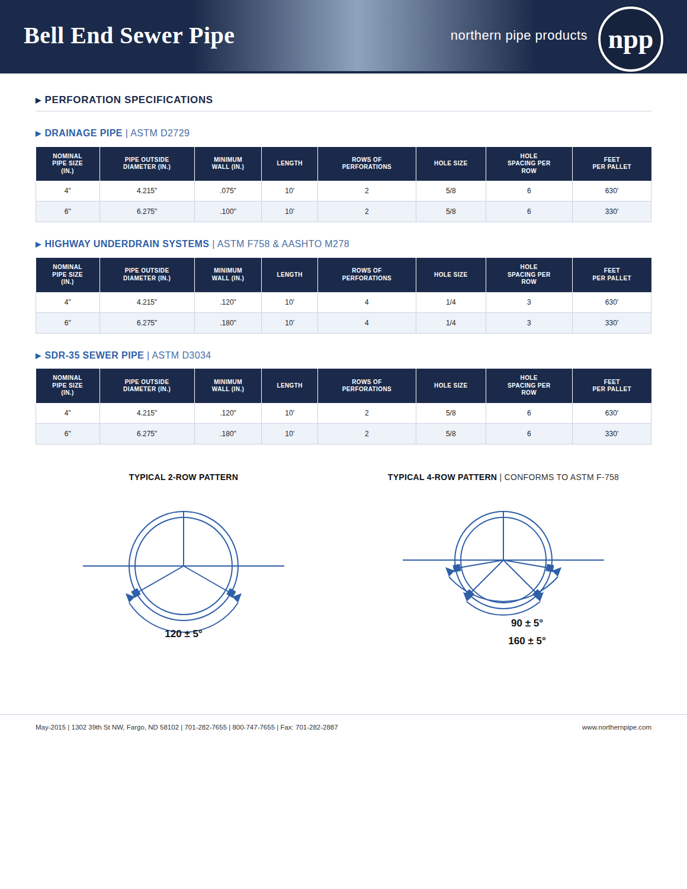Bell End Sewer Pipe
northern pipe products
npp
▶PERFORATION SPECIFICATIONS
▶DRAINAGE PIPE | ASTM D2729
| Nominal Pipe Size (in.) | Pipe Outside Diameter (in.) | Minimum Wall (in.) | Length | Rows of Perforations | Hole Size | Hole Spacing per Row | Feet per Pallet |
| --- | --- | --- | --- | --- | --- | --- | --- |
| 4" | 4.215" | .075" | 10' | 2 | 5/8 | 6 | 630' |
| 6" | 6.275" | .100" | 10' | 2 | 5/8 | 6 | 330' |
▶HIGHWAY UNDERDRAIN SYSTEMS | ASTM F758 & AASHTO M278
| Nominal Pipe Size (in.) | Pipe Outside Diameter (in.) | Minimum Wall (in.) | Length | Rows of Perforations | Hole Size | Hole Spacing per Row | Feet per Pallet |
| --- | --- | --- | --- | --- | --- | --- | --- |
| 4" | 4.215" | .120" | 10' | 4 | 1/4 | 3 | 630' |
| 6" | 6.275" | .180" | 10' | 4 | 1/4 | 3 | 330' |
▶SDR-35 SEWER PIPE | ASTM D3034
| Nominal Pipe Size (in.) | Pipe Outside Diameter (in.) | Minimum Wall (in.) | Length | Rows of Perforations | Hole Size | Hole Spacing per Row | Feet per Pallet |
| --- | --- | --- | --- | --- | --- | --- | --- |
| 4" | 4.215" | .120" | 10' | 2 | 5/8 | 6 | 630' |
| 6" | 6.275" | .180" | 10' | 2 | 5/8 | 6 | 330' |
TYPICAL 2-ROW PATTERN
120 ± 5°
TYPICAL 4-ROW PATTERN | CONFORMS TO ASTM F-758
90 ± 5° 160 ± 5°
May-2015 | 1302 39th St NW, Fargo, ND 58102 | 701-282-7655 | 800-747-7655 | Fax: 701-282-2887
www.northernpipe.com